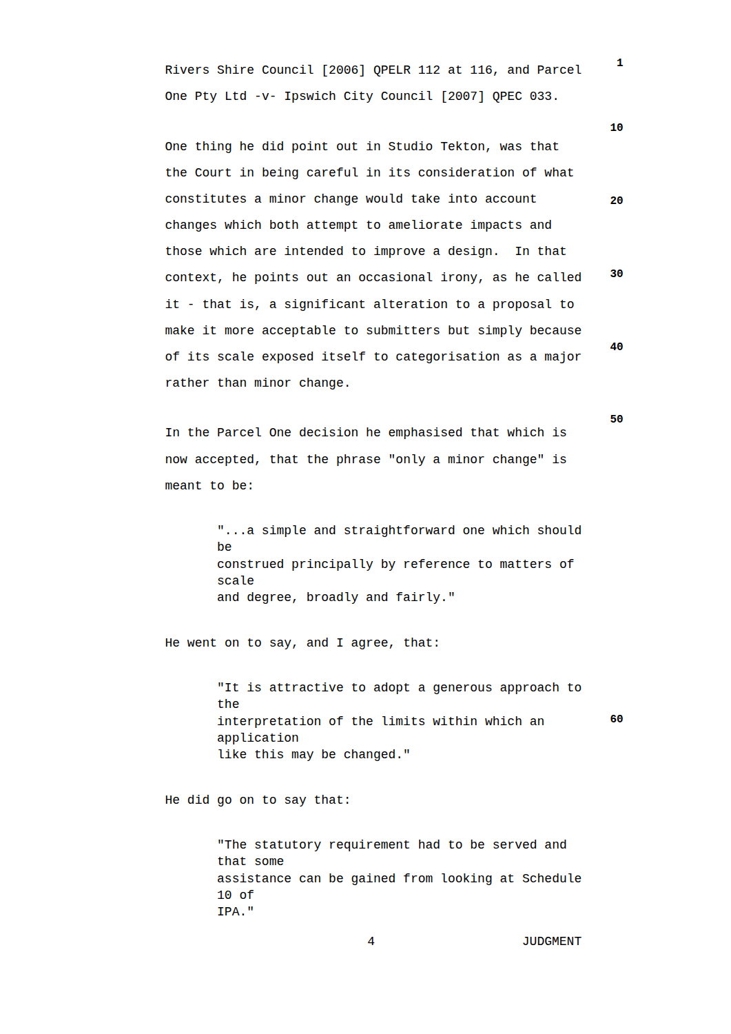1 10 20 30 40 50 60
Rivers Shire Council [2006] QPELR 112 at 116, and Parcel One Pty Ltd -v- Ipswich City Council [2007] QPEC 033.
One thing he did point out in Studio Tekton, was that the Court in being careful in its consideration of what constitutes a minor change would take into account changes which both attempt to ameliorate impacts and those which are intended to improve a design. In that context, he points out an occasional irony, as he called it - that is, a significant alteration to a proposal to make it more acceptable to submitters but simply because of its scale exposed itself to categorisation as a major rather than minor change.
In the Parcel One decision he emphasised that which is now accepted, that the phrase "only a minor change" is meant to be:
"...a simple and straightforward one which should be construed principally by reference to matters of scale and degree, broadly and fairly."
He went on to say, and I agree, that:
"It is attractive to adopt a generous approach to the interpretation of the limits within which an application like this may be changed."
He did go on to say that:
"The statutory requirement had to be served and that some assistance can be gained from looking at Schedule 10 of IPA."
4 JUDGMENT